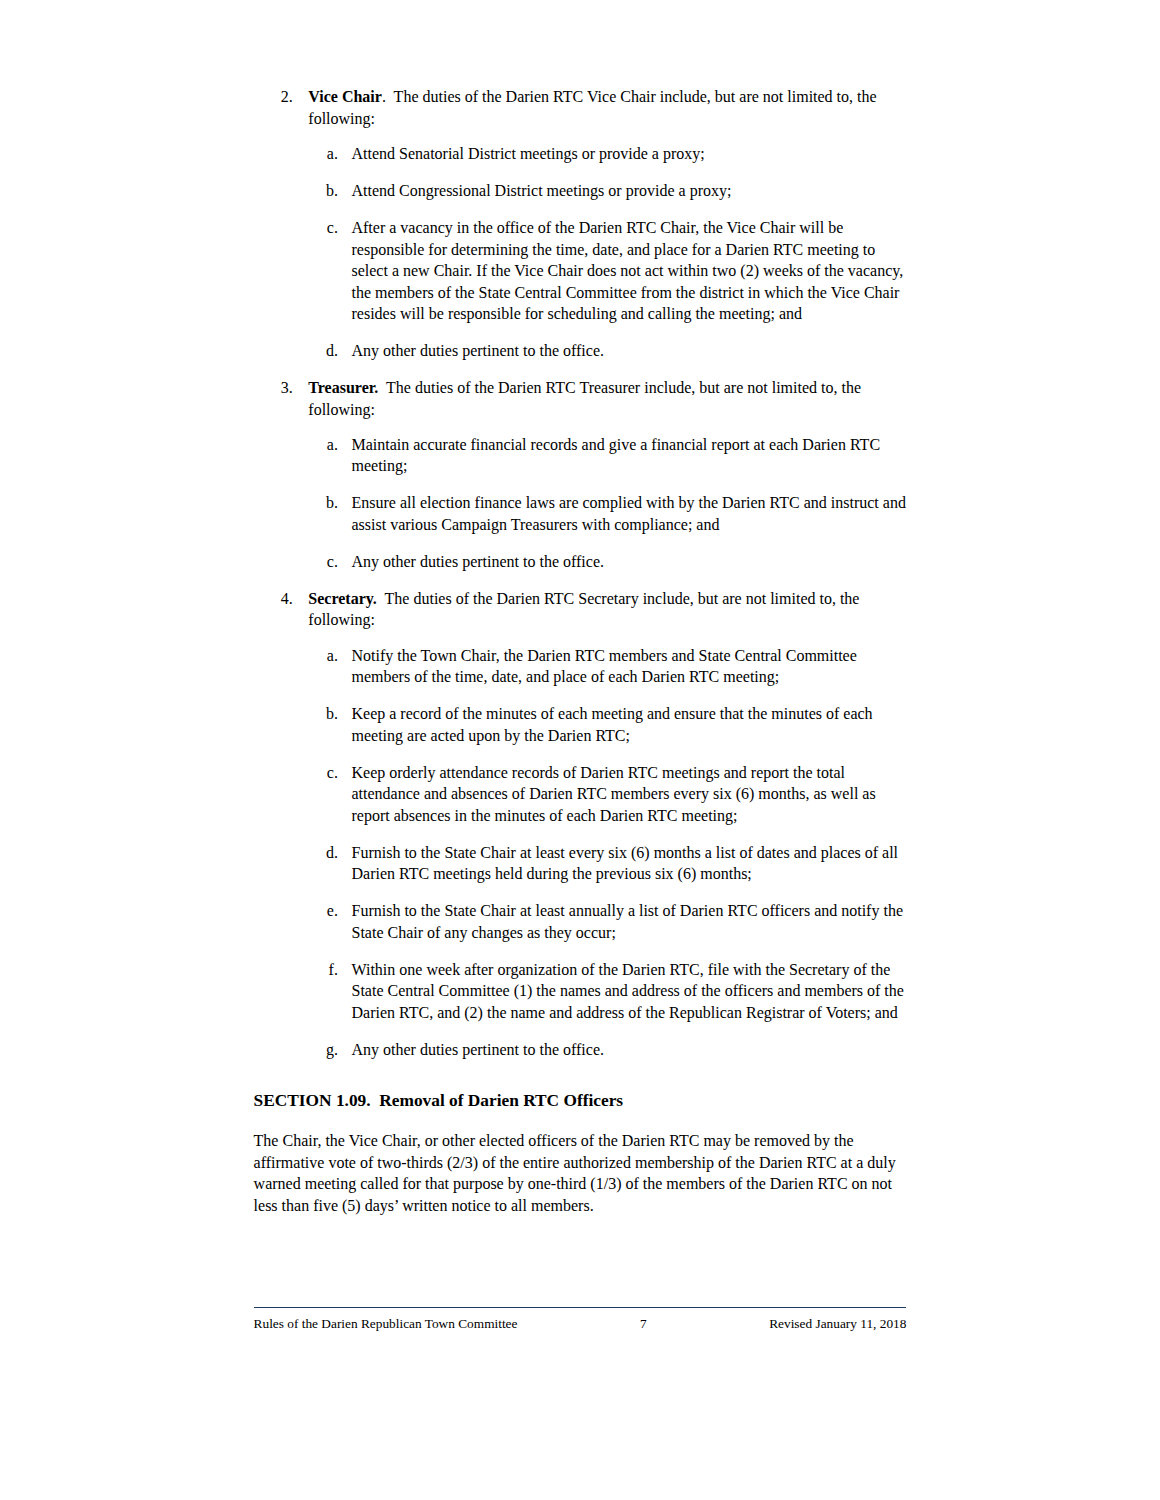Vice Chair. The duties of the Darien RTC Vice Chair include, but are not limited to, the following:
Attend Senatorial District meetings or provide a proxy;
Attend Congressional District meetings or provide a proxy;
After a vacancy in the office of the Darien RTC Chair, the Vice Chair will be responsible for determining the time, date, and place for a Darien RTC meeting to select a new Chair. If the Vice Chair does not act within two (2) weeks of the vacancy, the members of the State Central Committee from the district in which the Vice Chair resides will be responsible for scheduling and calling the meeting; and
Any other duties pertinent to the office.
Treasurer. The duties of the Darien RTC Treasurer include, but are not limited to, the following:
Maintain accurate financial records and give a financial report at each Darien RTC meeting;
Ensure all election finance laws are complied with by the Darien RTC and instruct and assist various Campaign Treasurers with compliance; and
Any other duties pertinent to the office.
Secretary. The duties of the Darien RTC Secretary include, but are not limited to, the following:
Notify the Town Chair, the Darien RTC members and State Central Committee members of the time, date, and place of each Darien RTC meeting;
Keep a record of the minutes of each meeting and ensure that the minutes of each meeting are acted upon by the Darien RTC;
Keep orderly attendance records of Darien RTC meetings and report the total attendance and absences of Darien RTC members every six (6) months, as well as report absences in the minutes of each Darien RTC meeting;
Furnish to the State Chair at least every six (6) months a list of dates and places of all Darien RTC meetings held during the previous six (6) months;
Furnish to the State Chair at least annually a list of Darien RTC officers and notify the State Chair of any changes as they occur;
Within one week after organization of the Darien RTC, file with the Secretary of the State Central Committee (1) the names and address of the officers and members of the Darien RTC, and (2) the name and address of the Republican Registrar of Voters; and
Any other duties pertinent to the office.
SECTION 1.09. Removal of Darien RTC Officers
The Chair, the Vice Chair, or other elected officers of the Darien RTC may be removed by the affirmative vote of two-thirds (2/3) of the entire authorized membership of the Darien RTC at a duly warned meeting called for that purpose by one-third (1/3) of the members of the Darien RTC on not less than five (5) days’ written notice to all members.
Rules of the Darien Republican Town Committee
7
Revised January 11, 2018